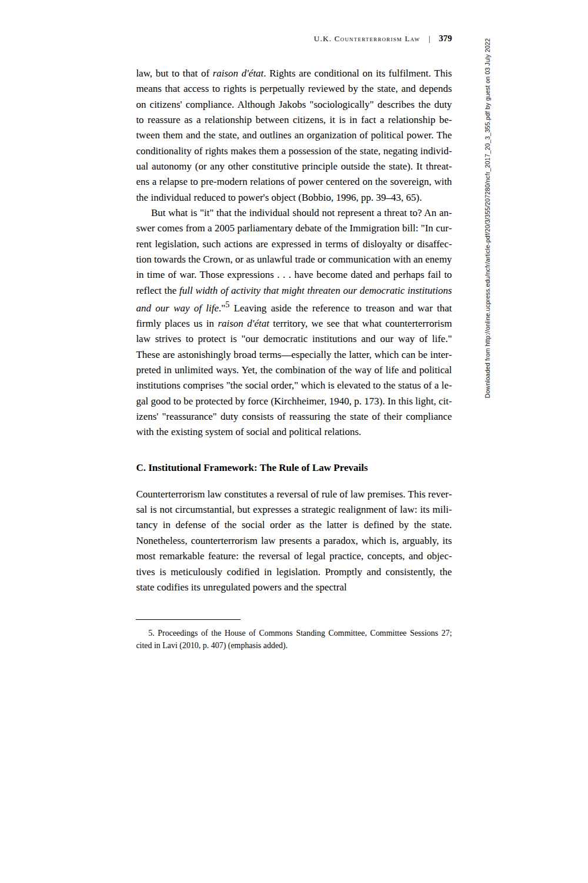U.K. Counterterrorism Law | 379
Downloaded from http://online.ucpress.edu/ncfr/article-pdf/20/3/355/207280/ncfr_2017_20_3_355.pdf by guest on 03 July 2022
law, but to that of raison d'état. Rights are conditional on its fulfilment. This means that access to rights is perpetually reviewed by the state, and depends on citizens' compliance. Although Jakobs "sociologically" describes the duty to reassure as a relationship between citizens, it is in fact a relationship between them and the state, and outlines an organization of political power. The conditionality of rights makes them a possession of the state, negating individual autonomy (or any other constitutive principle outside the state). It threatens a relapse to pre-modern relations of power centered on the sovereign, with the individual reduced to power's object (Bobbio, 1996, pp. 39–43, 65).
But what is "it" that the individual should not represent a threat to? An answer comes from a 2005 parliamentary debate of the Immigration bill: "In current legislation, such actions are expressed in terms of disloyalty or disaffection towards the Crown, or as unlawful trade or communication with an enemy in time of war. Those expressions . . . have become dated and perhaps fail to reflect the full width of activity that might threaten our democratic institutions and our way of life."5 Leaving aside the reference to treason and war that firmly places us in raison d'état territory, we see that what counterterrorism law strives to protect is "our democratic institutions and our way of life." These are astonishingly broad terms—especially the latter, which can be interpreted in unlimited ways. Yet, the combination of the way of life and political institutions comprises "the social order," which is elevated to the status of a legal good to be protected by force (Kirchheimer, 1940, p. 173). In this light, citizens' "reassurance" duty consists of reassuring the state of their compliance with the existing system of social and political relations.
C. Institutional Framework: The Rule of Law Prevails
Counterterrorism law constitutes a reversal of rule of law premises. This reversal is not circumstantial, but expresses a strategic realignment of law: its militancy in defense of the social order as the latter is defined by the state. Nonetheless, counterterrorism law presents a paradox, which is, arguably, its most remarkable feature: the reversal of legal practice, concepts, and objectives is meticulously codified in legislation. Promptly and consistently, the state codifies its unregulated powers and the spectral
5. Proceedings of the House of Commons Standing Committee, Committee Sessions 27; cited in Lavi (2010, p. 407) (emphasis added).